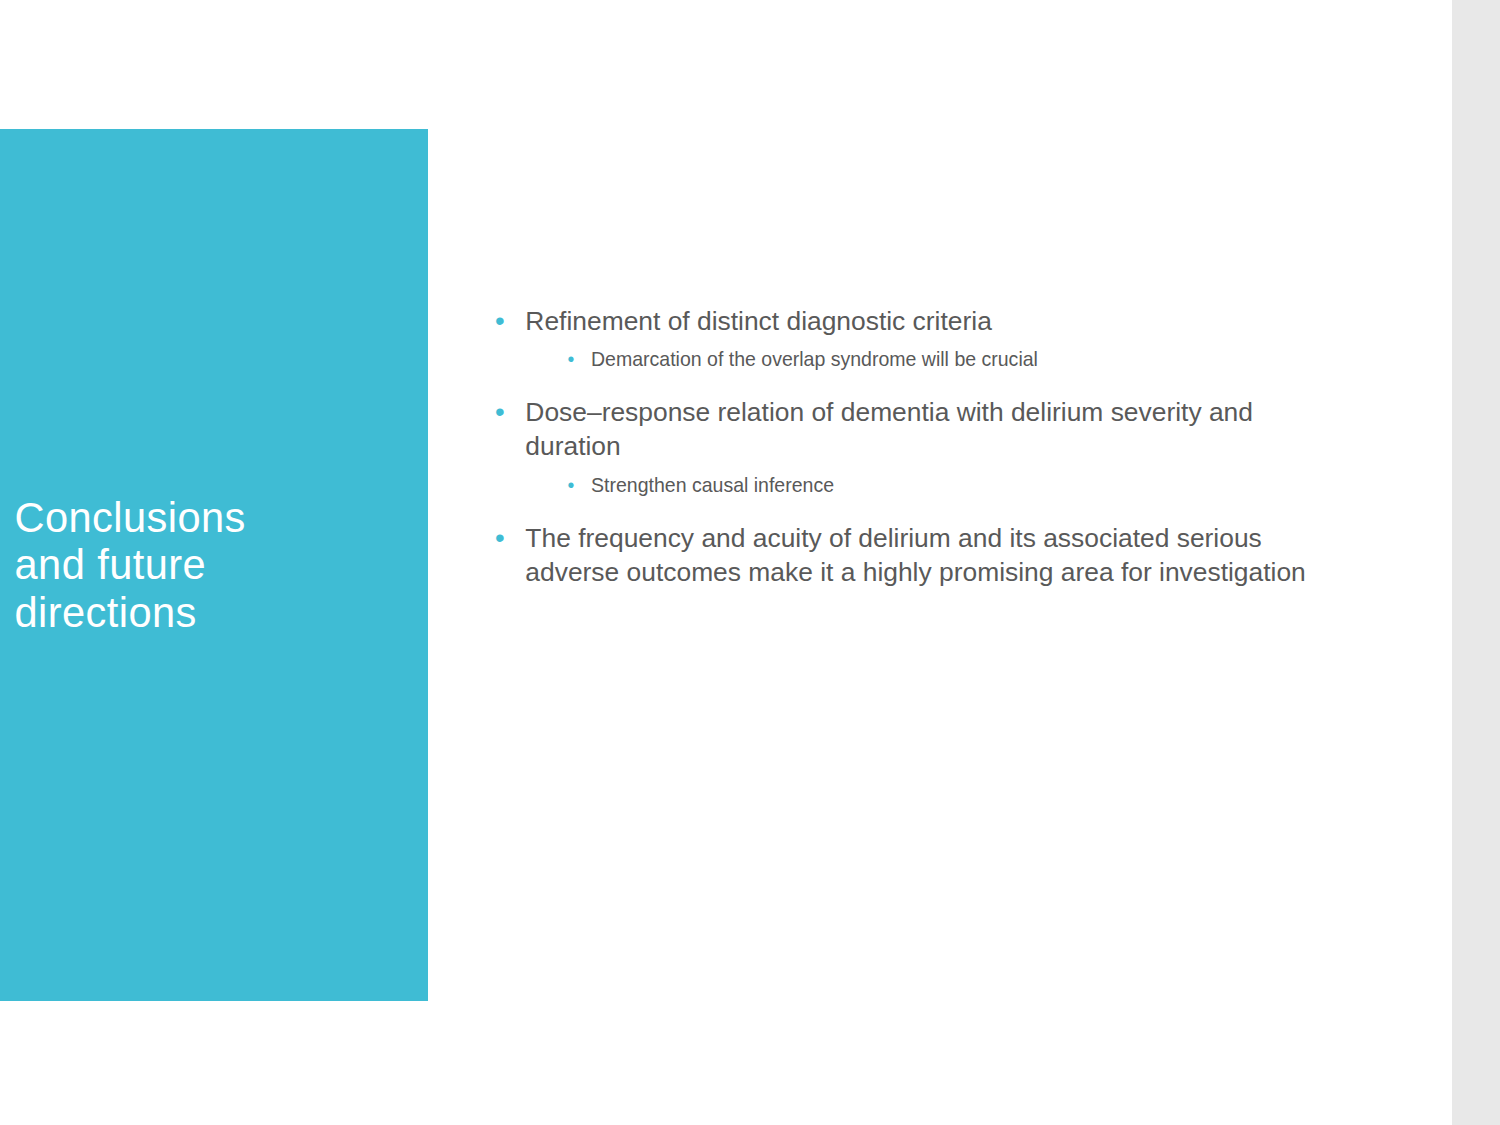Conclusions
and future
directions
Refinement of distinct diagnostic criteria
Demarcation of the overlap syndrome will be crucial
Dose–response relation of dementia with delirium severity and duration
Strengthen causal inference
The frequency and acuity of delirium and its associated serious adverse outcomes make it a highly promising area for investigation